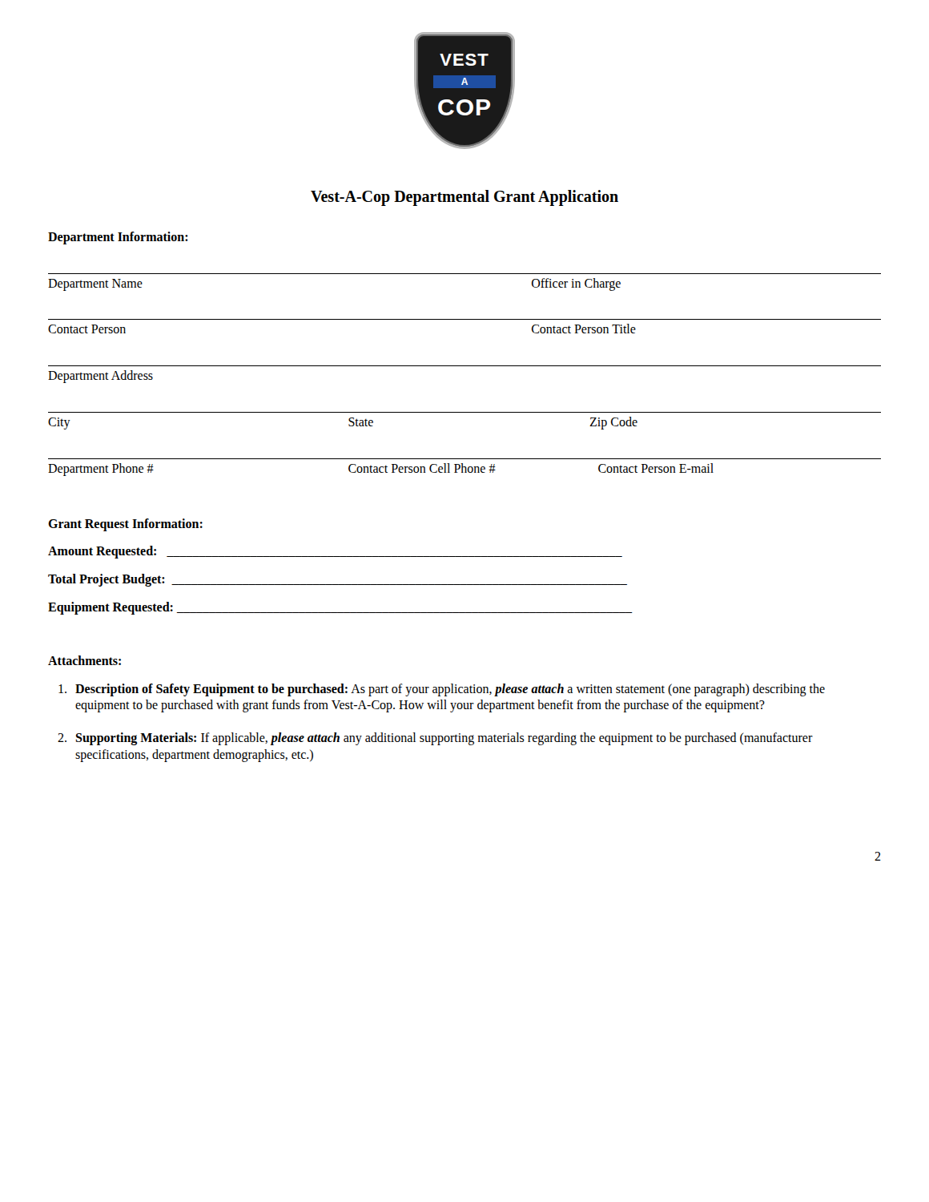VEST
A
COP
Vest-A-Cop Departmental Grant Application
Department Information:
Department Name Officer in Charge
Contact Person Contact Person Title
Department Address
City State Zip Code
Department Phone #Contact Person Cell Phone #Contact Person E-mail
Grant Request Information:
Amount Requested: _______________________________________________________________________
Total Project Budget: _______________________________________________________________________
Equipment Requested: _______________________________________________________________________
Attachments:
Description of Safety Equipment to be purchased: As part of your application, please attach a written statement (one paragraph) describing the equipment to be purchased with grant funds from Vest-A-Cop. How will your department benefit from the purchase of the equipment?
Supporting Materials: If applicable, please attach any additional supporting materials regarding the equipment to be purchased (manufacturer specifications, department demographics, etc.)
2